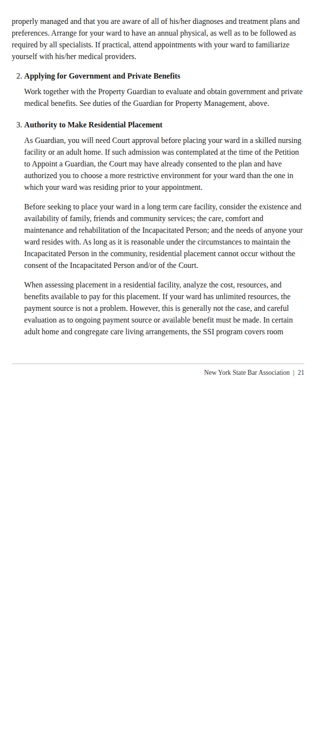properly managed and that you are aware of all of his/her diagnoses and treatment plans and preferences. Arrange for your ward to have an annual physical, as well as to be followed as required by all specialists. If practical, attend appointments with your ward to familiarize yourself with his/her medical providers.
Applying for Government and Private Benefits
Work together with the Property Guardian to evaluate and obtain government and private medical benefits. See duties of the Guardian for Property Management, above.
Authority to Make Residential Placement
As Guardian, you will need Court approval before placing your ward in a skilled nursing facility or an adult home. If such admission was contemplated at the time of the Petition to Appoint a Guardian, the Court may have already consented to the plan and have authorized you to choose a more restrictive environment for your ward than the one in which your ward was residing prior to your appointment.
Before seeking to place your ward in a long term care facility, consider the existence and availability of family, friends and community services; the care, comfort and maintenance and rehabilitation of the Incapacitated Person; and the needs of anyone your ward resides with. As long as it is reasonable under the circumstances to maintain the Incapacitated Person in the community, residential placement cannot occur without the consent of the Incapacitated Person and/or of the Court.
When assessing placement in a residential facility, analyze the cost, resources, and benefits available to pay for this placement. If your ward has unlimited resources, the payment source is not a problem. However, this is generally not the case, and careful evaluation as to ongoing payment source or available benefit must be made. In certain adult home and congregate care living arrangements, the SSI program covers room
New York State Bar Association | 21